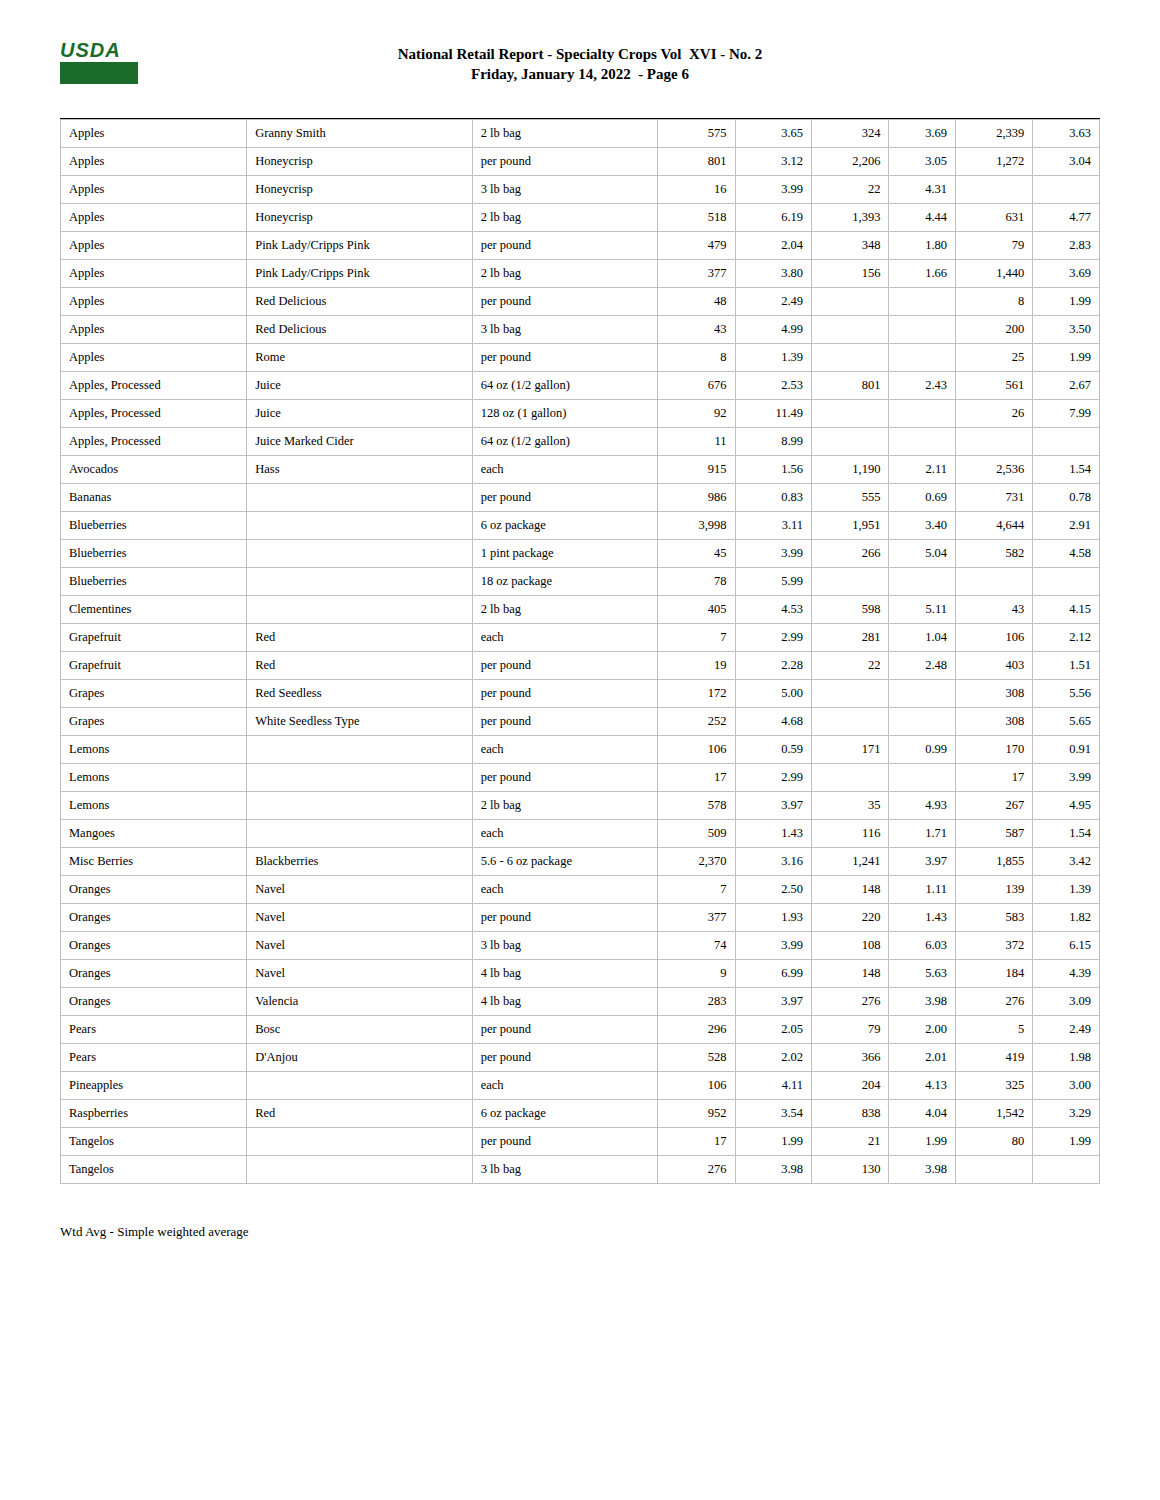USDA
National Retail Report - Specialty Crops Vol XVI - No. 2
Friday, January 14, 2022 - Page 6
| Apples | Granny Smith | 2 lb bag | 575 | 3.65 | 324 | 3.69 | 2,339 | 3.63 |
| Apples | Honeycrisp | per pound | 801 | 3.12 | 2,206 | 3.05 | 1,272 | 3.04 |
| Apples | Honeycrisp | 3 lb bag | 16 | 3.99 | 22 | 4.31 | | |
| Apples | Honeycrisp | 2 lb bag | 518 | 6.19 | 1,393 | 4.44 | 631 | 4.77 |
| Apples | Pink Lady/Cripps Pink | per pound | 479 | 2.04 | 348 | 1.80 | 79 | 2.83 |
| Apples | Pink Lady/Cripps Pink | 2 lb bag | 377 | 3.80 | 156 | 1.66 | 1,440 | 3.69 |
| Apples | Red Delicious | per pound | 48 | 2.49 | | | 8 | 1.99 |
| Apples | Red Delicious | 3 lb bag | 43 | 4.99 | | | 200 | 3.50 |
| Apples | Rome | per pound | 8 | 1.39 | | | 25 | 1.99 |
| Apples, Processed | Juice | 64 oz (1/2 gallon) | 676 | 2.53 | 801 | 2.43 | 561 | 2.67 |
| Apples, Processed | Juice | 128 oz (1 gallon) | 92 | 11.49 | | | 26 | 7.99 |
| Apples, Processed | Juice Marked Cider | 64 oz (1/2 gallon) | 11 | 8.99 | | | | |
| Avocados | Hass | each | 915 | 1.56 | 1,190 | 2.11 | 2,536 | 1.54 |
| Bananas | | per pound | 986 | 0.83 | 555 | 0.69 | 731 | 0.78 |
| Blueberries | | 6 oz package | 3,998 | 3.11 | 1,951 | 3.40 | 4,644 | 2.91 |
| Blueberries | | 1 pint package | 45 | 3.99 | 266 | 5.04 | 582 | 4.58 |
| Blueberries | | 18 oz package | 78 | 5.99 | | | | |
| Clementines | | 2 lb bag | 405 | 4.53 | 598 | 5.11 | 43 | 4.15 |
| Grapefruit | Red | each | 7 | 2.99 | 281 | 1.04 | 106 | 2.12 |
| Grapefruit | Red | per pound | 19 | 2.28 | 22 | 2.48 | 403 | 1.51 |
| Grapes | Red Seedless | per pound | 172 | 5.00 | | | 308 | 5.56 |
| Grapes | White Seedless Type | per pound | 252 | 4.68 | | | 308 | 5.65 |
| Lemons | | each | 106 | 0.59 | 171 | 0.99 | 170 | 0.91 |
| Lemons | | per pound | 17 | 2.99 | | | 17 | 3.99 |
| Lemons | | 2 lb bag | 578 | 3.97 | 35 | 4.93 | 267 | 4.95 |
| Mangoes | | each | 509 | 1.43 | 116 | 1.71 | 587 | 1.54 |
| Misc Berries | Blackberries | 5.6 - 6 oz package | 2,370 | 3.16 | 1,241 | 3.97 | 1,855 | 3.42 |
| Oranges | Navel | each | 7 | 2.50 | 148 | 1.11 | 139 | 1.39 |
| Oranges | Navel | per pound | 377 | 1.93 | 220 | 1.43 | 583 | 1.82 |
| Oranges | Navel | 3 lb bag | 74 | 3.99 | 108 | 6.03 | 372 | 6.15 |
| Oranges | Navel | 4 lb bag | 9 | 6.99 | 148 | 5.63 | 184 | 4.39 |
| Oranges | Valencia | 4 lb bag | 283 | 3.97 | 276 | 3.98 | 276 | 3.09 |
| Pears | Bosc | per pound | 296 | 2.05 | 79 | 2.00 | 5 | 2.49 |
| Pears | D'Anjou | per pound | 528 | 2.02 | 366 | 2.01 | 419 | 1.98 |
| Pineapples | | each | 106 | 4.11 | 204 | 4.13 | 325 | 3.00 |
| Raspberries | Red | 6 oz package | 952 | 3.54 | 838 | 4.04 | 1,542 | 3.29 |
| Tangelos | | per pound | 17 | 1.99 | 21 | 1.99 | 80 | 1.99 |
| Tangelos | | 3 lb bag | 276 | 3.98 | 130 | 3.98 | | |
Wtd Avg - Simple weighted average